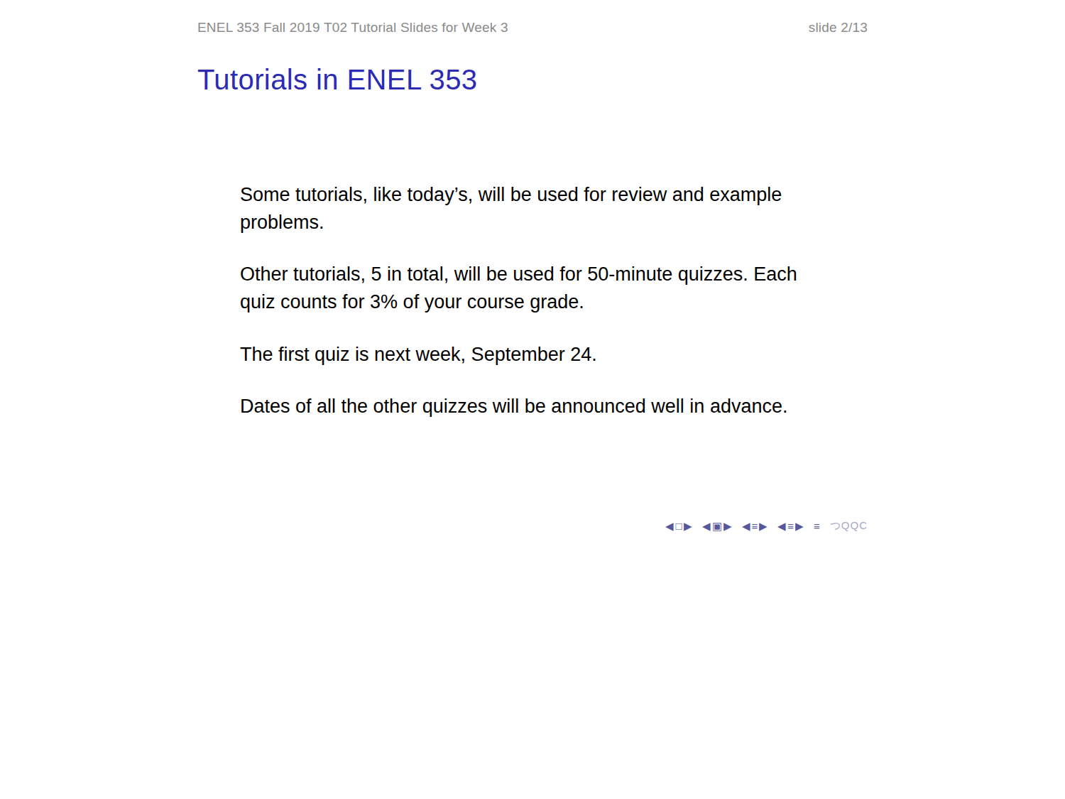ENEL 353 Fall 2019 T02 Tutorial Slides for Week 3
slide 2/13
Tutorials in ENEL 353
Some tutorials, like today’s, will be used for review and example problems.
Other tutorials, 5 in total, will be used for 50-minute quizzes. Each quiz counts for 3% of your course grade.
The first quiz is next week, September 24.
Dates of all the other quizzes will be announced well in advance.
◀□▶ ◀▣▶ ◀≡▶ ◀≡▶ ≡ つQQC